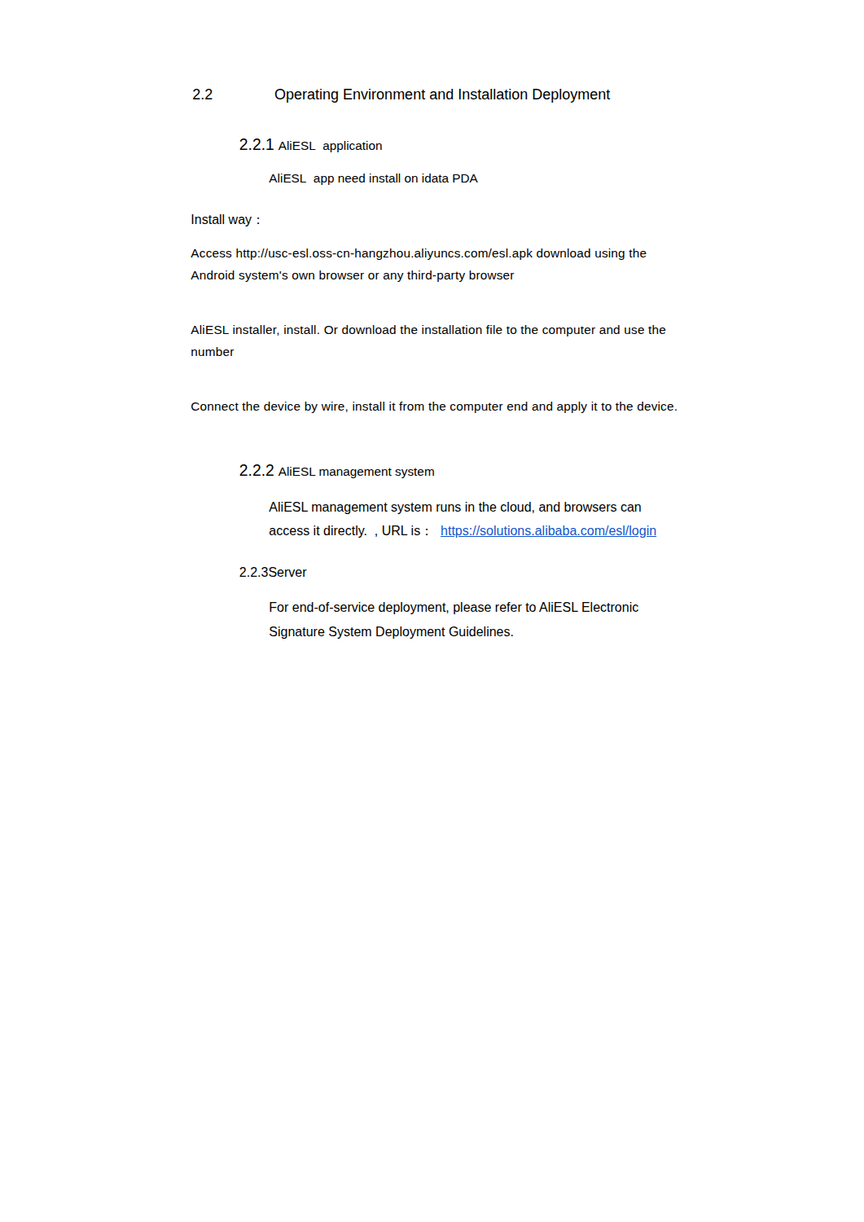2.2 Operating Environment and Installation Deployment
2.2.1 AliESL application
AliESL app need install on idata PDA
Install way：
Access http://usc-esl.oss-cn-hangzhou.aliyuncs.com/esl.apk download using the Android system's own browser or any third-party browser
AliESL installer, install. Or download the installation file to the computer and use the number
Connect the device by wire, install it from the computer end and apply it to the device.
2.2.2 AliESL management system
AliESL management system runs in the cloud, and browsers can access it directly. , URL is： https://solutions.alibaba.com/esl/login
2.2.3Server
For end-of-service deployment, please refer to AliESL Electronic Signature System Deployment Guidelines.